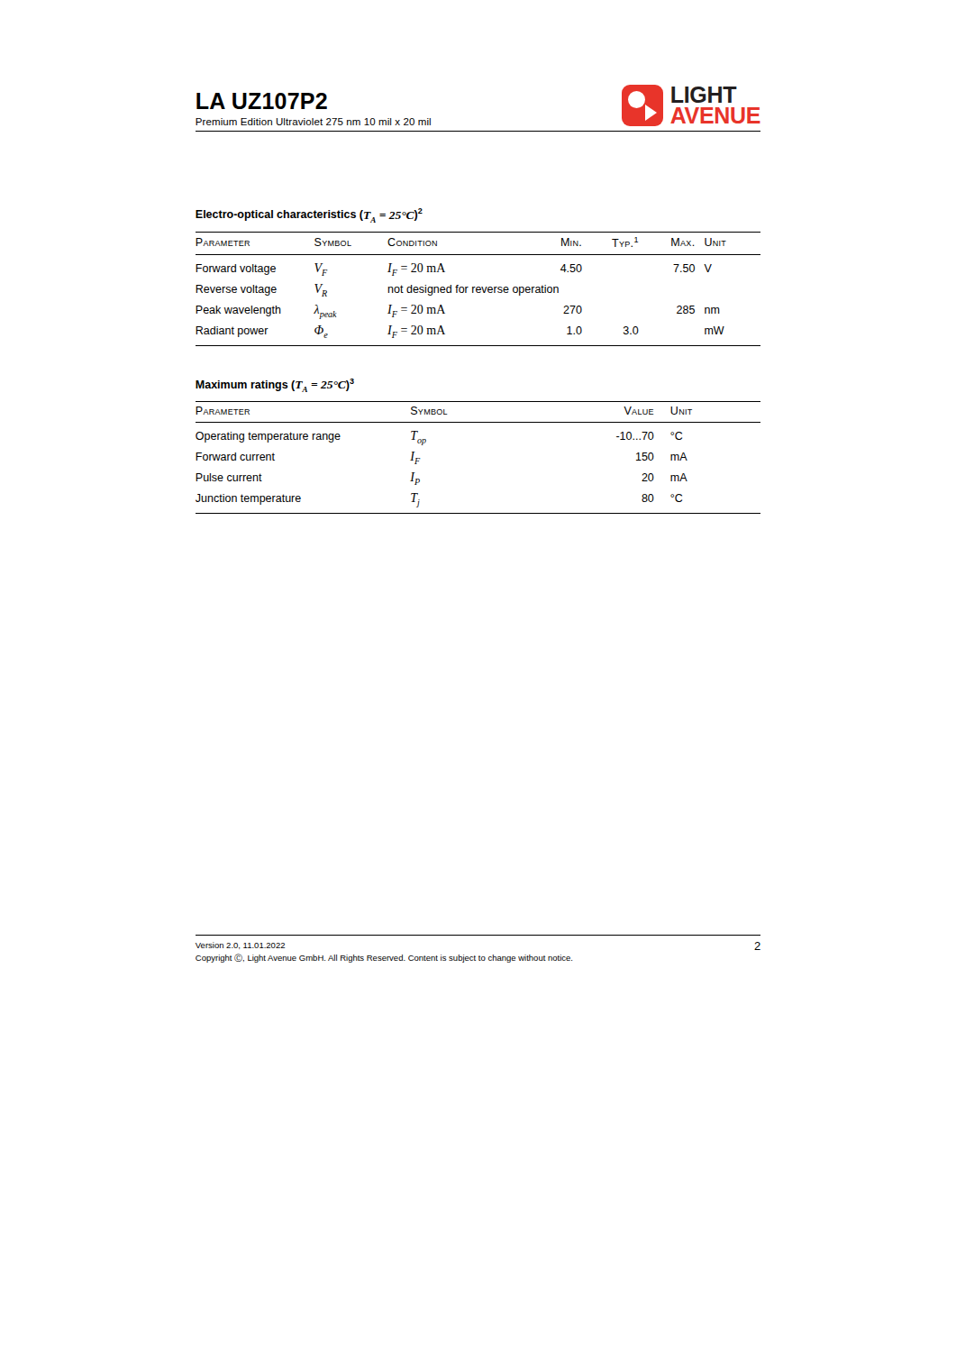LA UZ107P2
Premium Edition Ultraviolet 275 nm 10 mil x 20 mil
LIGHT AVENUE
Electro-optical characteristics (TA = 25°C)2
| Parameter | Symbol | Condition | Min. | Typ. 1 | Max. | Unit |
| --- | --- | --- | --- | --- | --- | --- |
| Forward voltage | V F | I F = 20 mA | 4.50 | | 7.50 | V |
| Reverse voltage | V R | not designed for reverse operation | |
| Peak wavelength | λ peak | I F = 20 mA | 270 | | 285 | nm |
| Radiant power | Φ e | I F = 20 mA | 1.0 | 3.0 | | mW |
Maximum ratings (TA = 25°C)3
| Parameter | Symbol | Value | Unit |
| --- | --- | --- | --- |
| Operating temperature range | T op | -10...70 | °C |
| Forward current | I F | 150 | mA |
| Pulse current | I P | 20 | mA |
| Junction temperature | T j | 80 | °C |
Version 2.0, 11.01.2022
Copyright Ⓒ, Light Avenue GmbH. All Rights Reserved. Content is subject to change without notice.
2